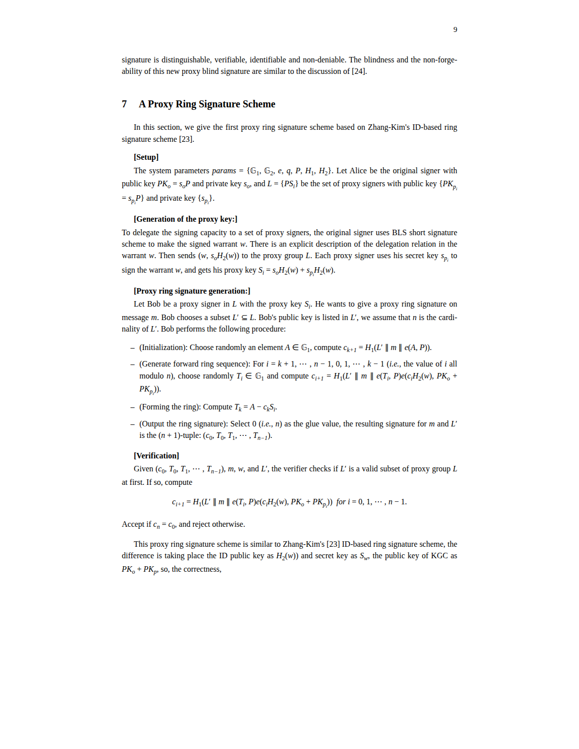9
signature is distinguishable, verifiable, identifiable and non-deniable. The blindness and the non-forgeability of this new proxy blind signature are similar to the discussion of [24].
7 A Proxy Ring Signature Scheme
In this section, we give the first proxy ring signature scheme based on Zhang-Kim's ID-based ring signature scheme [23].
[Setup]
The system parameters params = {𝔾1, 𝔾2, e, q, P, H1, H2}. Let Alice be the original signer with public key PKo = soP and private key so, and L = {PSi} be the set of proxy signers with public key {PKpi = spiP} and private key {spi}.
[Generation of the proxy key:]
To delegate the signing capacity to a set of proxy signers, the original signer uses BLS short signature scheme to make the signed warrant w. There is an explicit description of the delegation relation in the warrant w. Then sends (w, soH2(w)) to the proxy group L. Each proxy signer uses his secret key spi to sign the warrant w, and gets his proxy key Si = soH2(w) + spiH2(w).
[Proxy ring signature generation:]
Let Bob be a proxy signer in L with the proxy key Si. He wants to give a proxy ring signature on message m. Bob chooses a subset L′ ⊆ L. Bob's public key is listed in L′, we assume that n is the cardinality of L′. Bob performs the following procedure:
(Initialization): Choose randomly an element A ∈ 𝔾1, compute ck+1 = H1(L′ ∥ m ∥ e(A, P)).
(Generate forward ring sequence): For i = k + 1, ⋯ , n − 1, 0, 1, ⋯ , k − 1 (i.e., the value of i all modulo n), choose randomly Ti ∈ 𝔾1 and compute ci+1 = H1(L′ ∥ m ∥ e(Ti, P)e(ciH2(w), PKo + PKpi)).
(Forming the ring): Compute Tk = A − ckSi.
(Output the ring signature): Select 0 (i.e., n) as the glue value, the resulting signature for m and L′ is the (n + 1)-tuple: (c0, T0, T1, ⋯ , Tn−1).
[Verification]
Given (c0, T0, T1, ⋯ , Tn−1), m, w, and L′, the verifier checks if L′ is a valid subset of proxy group L at first. If so, compute
ci+1 = H1(L′ ∥ m ∥ e(Ti, P)e(ciH2(w), PKo + PKpi)) for i = 0, 1, ⋯ , n − 1.
Accept if cn = c0, and reject otherwise.
This proxy ring signature scheme is similar to Zhang-Kim's [23] ID-based ring signature scheme, the difference is taking place the ID public key as H2(w)) and secret key as Sw, the public key of KGC as PKo + PKp, so, the correctness,